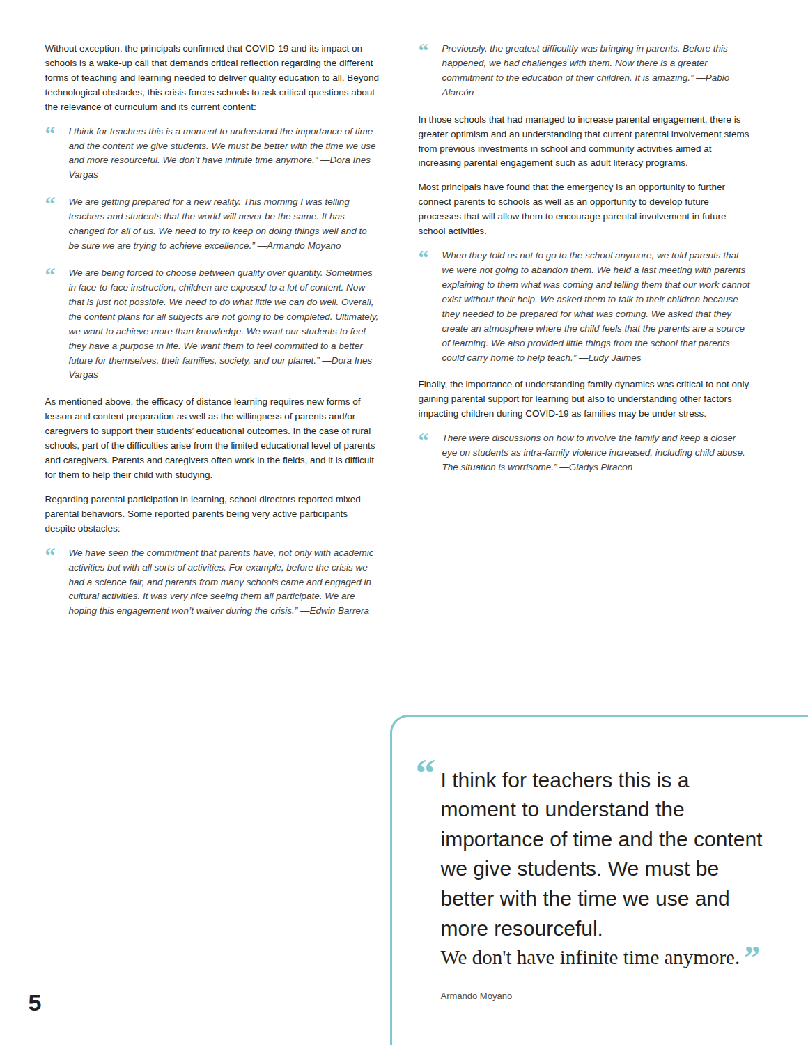Without exception, the principals confirmed that COVID-19 and its impact on schools is a wake-up call that demands critical reflection regarding the different forms of teaching and learning needed to deliver quality education to all. Beyond technological obstacles, this crisis forces schools to ask critical questions about the relevance of curriculum and its current content:
“I think for teachers this is a moment to understand the importance of time and the content we give students. We must be better with the time we use and more resourceful. We don’t have infinite time anymore.” —Dora Ines Vargas
“We are getting prepared for a new reality. This morning I was telling teachers and students that the world will never be the same. It has changed for all of us. We need to try to keep on doing things well and to be sure we are trying to achieve excellence.” —Armando Moyano
“We are being forced to choose between quality over quantity. Sometimes in face-to-face instruction, children are exposed to a lot of content. Now that is just not possible. We need to do what little we can do well. Overall, the content plans for all subjects are not going to be completed. Ultimately, we want to achieve more than knowledge. We want our students to feel they have a purpose in life. We want them to feel committed to a better future for themselves, their families, society, and our planet.” —Dora Ines Vargas
As mentioned above, the efficacy of distance learning requires new forms of lesson and content preparation as well as the willingness of parents and/or caregivers to support their students’ educational outcomes. In the case of rural schools, part of the difficulties arise from the limited educational level of parents and caregivers. Parents and caregivers often work in the fields, and it is difficult for them to help their child with studying.
Regarding parental participation in learning, school directors reported mixed parental behaviors. Some reported parents being very active participants despite obstacles:
“We have seen the commitment that parents have, not only with academic activities but with all sorts of activities. For example, before the crisis we had a science fair, and parents from many schools came and engaged in cultural activities. It was very nice seeing them all participate. We are hoping this engagement won’t waiver during the crisis.” —Edwin Barrera
“Previously, the greatest difficultly was bringing in parents. Before this happened, we had challenges with them. Now there is a greater commitment to the education of their children. It is amazing.” —Pablo Alarcón
In those schools that had managed to increase parental engagement, there is greater optimism and an understanding that current parental involvement stems from previous investments in school and community activities aimed at increasing parental engagement such as adult literacy programs.
Most principals have found that the emergency is an opportunity to further connect parents to schools as well as an opportunity to develop future processes that will allow them to encourage parental involvement in future school activities.
“When they told us not to go to the school anymore, we told parents that we were not going to abandon them. We held a last meeting with parents explaining to them what was coming and telling them that our work cannot exist without their help. We asked them to talk to their children because they needed to be prepared for what was coming. We asked that they create an atmosphere where the child feels that the parents are a source of learning. We also provided little things from the school that parents could carry home to help teach.” —Ludy Jaimes
Finally, the importance of understanding family dynamics was critical to not only gaining parental support for learning but also to understanding other factors impacting children during COVID-19 as families may be under stress.
“There were discussions on how to involve the family and keep a closer eye on students as intra-family violence increased, including child abuse. The situation is worrisome.” —Gladys Piracon
“
I think for teachers this is a moment to understand the importance of time and the content we give students. We must be better with the time we use and more resourceful. We don't have infinite time anymore.”
Armando Moyano
5